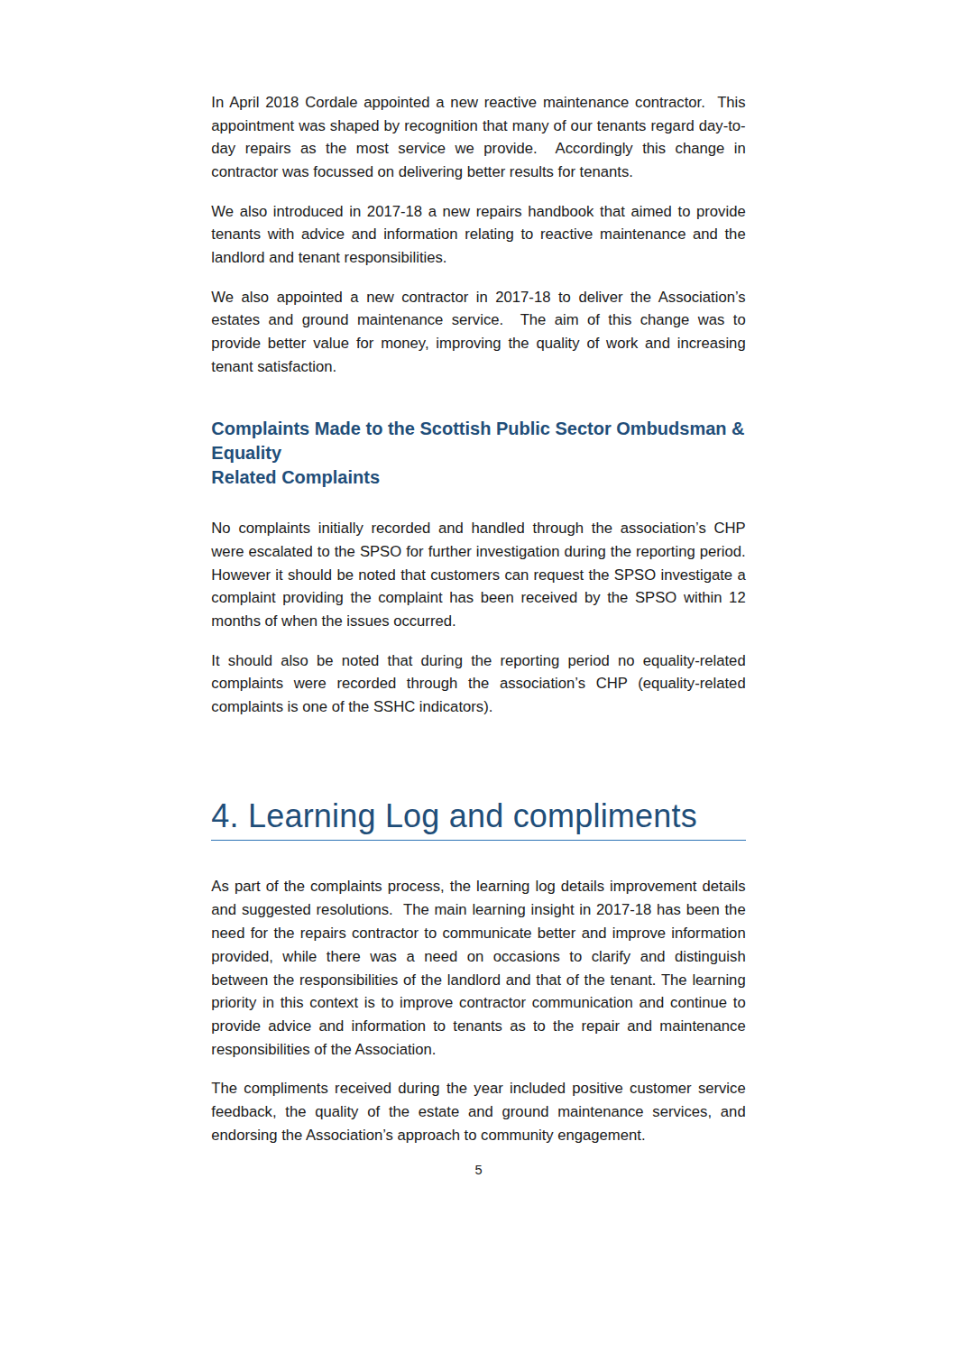In April 2018 Cordale appointed a new reactive maintenance contractor. This appointment was shaped by recognition that many of our tenants regard day-to-day repairs as the most service we provide. Accordingly this change in contractor was focussed on delivering better results for tenants.
We also introduced in 2017-18 a new repairs handbook that aimed to provide tenants with advice and information relating to reactive maintenance and the landlord and tenant responsibilities.
We also appointed a new contractor in 2017-18 to deliver the Association’s estates and ground maintenance service. The aim of this change was to provide better value for money, improving the quality of work and increasing tenant satisfaction.
Complaints Made to the Scottish Public Sector Ombudsman & Equality
Related Complaints
No complaints initially recorded and handled through the association’s CHP were escalated to the SPSO for further investigation during the reporting period. However it should be noted that customers can request the SPSO investigate a complaint providing the complaint has been received by the SPSO within 12 months of when the issues occurred.
It should also be noted that during the reporting period no equality-related complaints were recorded through the association’s CHP (equality-related complaints is one of the SSHC indicators).
4. Learning Log and compliments
As part of the complaints process, the learning log details improvement details and suggested resolutions. The main learning insight in 2017-18 has been the need for the repairs contractor to communicate better and improve information provided, while there was a need on occasions to clarify and distinguish between the responsibilities of the landlord and that of the tenant. The learning priority in this context is to improve contractor communication and continue to provide advice and information to tenants as to the repair and maintenance responsibilities of the Association.
The compliments received during the year included positive customer service feedback, the quality of the estate and ground maintenance services, and endorsing the Association’s approach to community engagement.
5